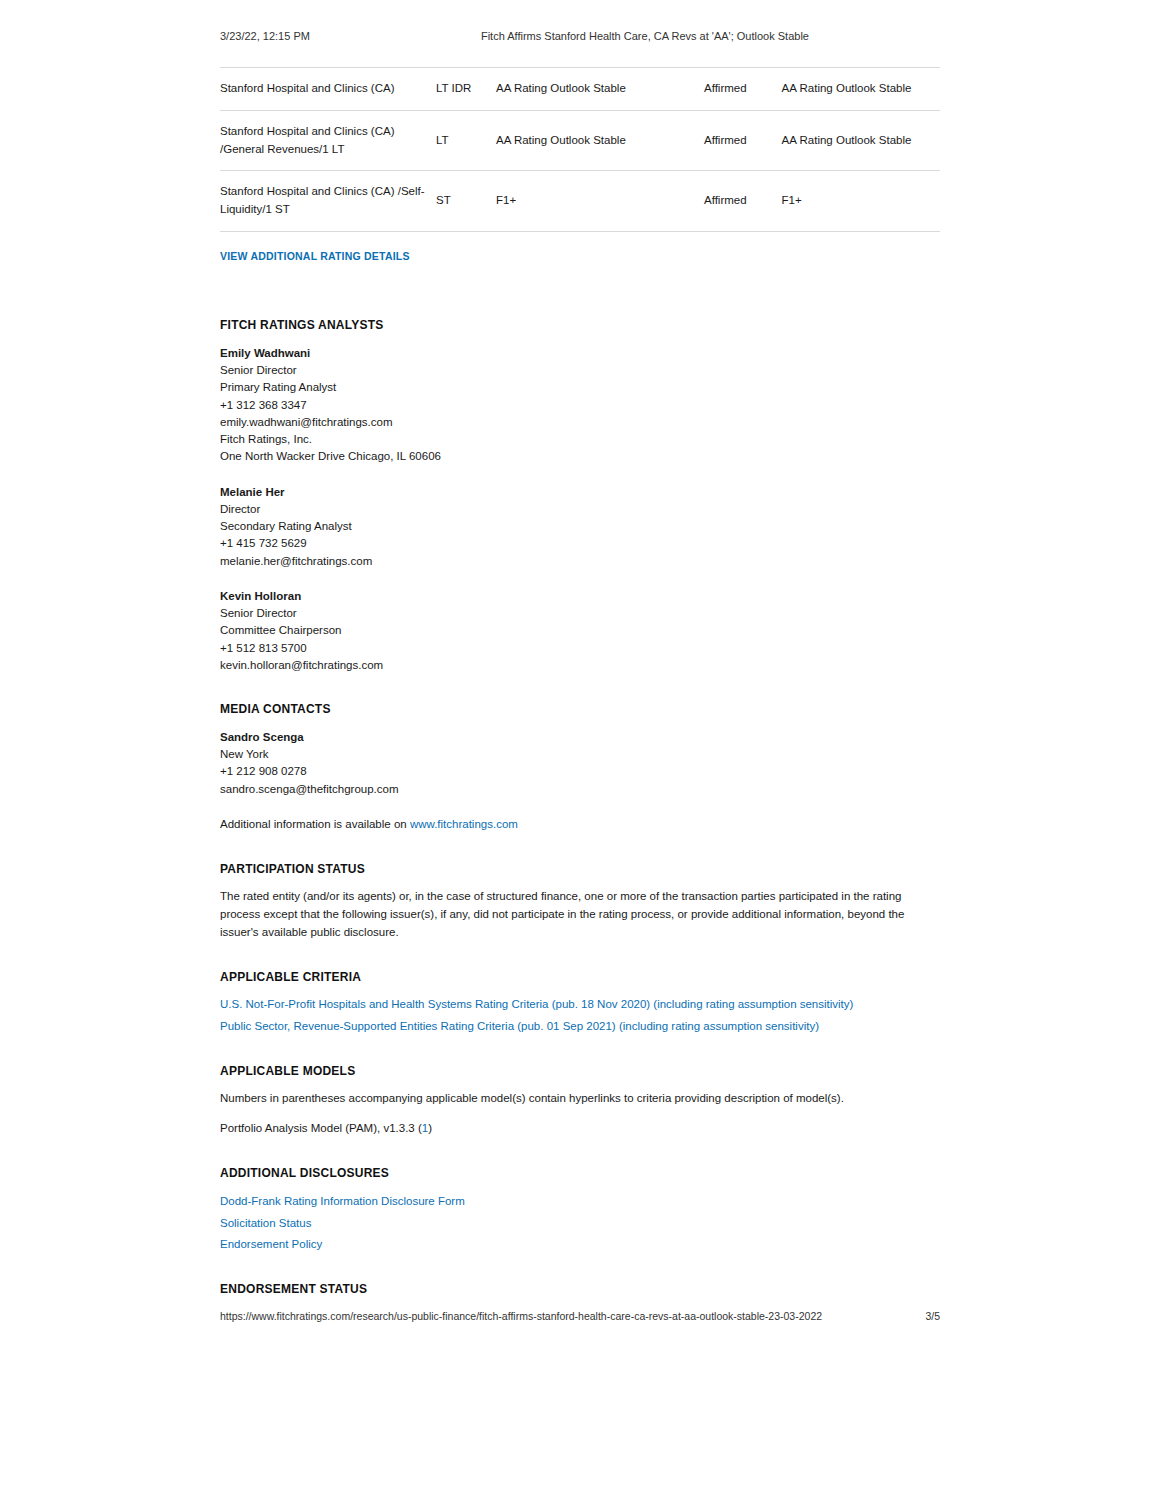3/23/22, 12:15 PM
Fitch Affirms Stanford Health Care, CA Revs at 'AA'; Outlook Stable
| Stanford Hospital and Clinics (CA) | LT IDR AA Rating Outlook Stable Affirmed | AA Rating Outlook Stable |
| Stanford Hospital and Clinics (CA) /General Revenues/1 LT | LT AA Rating Outlook Stable Affirmed | AA Rating Outlook Stable |
| Stanford Hospital and Clinics (CA) /Self-Liquidity/1 ST | ST F1+ Affirmed | F1+ |
VIEW ADDITIONAL RATING DETAILS
FITCH RATINGS ANALYSTS
Emily Wadhwani
Senior Director
Primary Rating Analyst
+1 312 368 3347
emily.wadhwani@fitchratings.com
Fitch Ratings, Inc.
One North Wacker Drive Chicago, IL 60606
Melanie Her
Director
Secondary Rating Analyst
+1 415 732 5629
melanie.her@fitchratings.com
Kevin Holloran
Senior Director
Committee Chairperson
+1 512 813 5700
kevin.holloran@fitchratings.com
MEDIA CONTACTS
Sandro Scenga
New York
+1 212 908 0278
sandro.scenga@thefitchgroup.com
Additional information is available on www.fitchratings.com
PARTICIPATION STATUS
The rated entity (and/or its agents) or, in the case of structured finance, one or more of the transaction parties participated in the rating process except that the following issuer(s), if any, did not participate in the rating process, or provide additional information, beyond the issuer's available public disclosure.
APPLICABLE CRITERIA
U.S. Not-For-Profit Hospitals and Health Systems Rating Criteria (pub. 18 Nov 2020) (including rating assumption sensitivity) Public Sector, Revenue-Supported Entities Rating Criteria (pub. 01 Sep 2021) (including rating assumption sensitivity)
APPLICABLE MODELS
Numbers in parentheses accompanying applicable model(s) contain hyperlinks to criteria providing description of model(s).
Portfolio Analysis Model (PAM), v1.3.3 (1)
ADDITIONAL DISCLOSURES
Dodd-Frank Rating Information Disclosure Form Solicitation Status Endorsement Policy
ENDORSEMENT STATUS
https://www.fitchratings.com/research/us-public-finance/fitch-affirms-stanford-health-care-ca-revs-at-aa-outlook-stable-23-03-2022
3/5